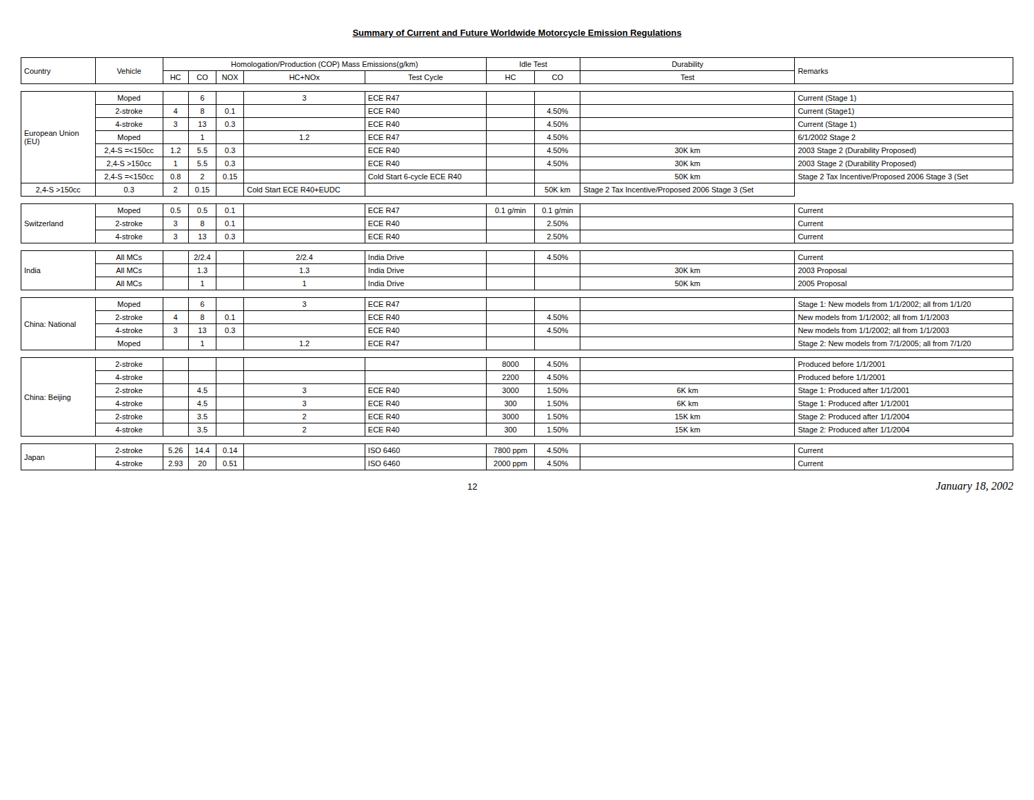Summary of Current and Future Worldwide Motorcycle Emission Regulations
| Country | Vehicle | Homologation/Production (COP) Mass Emissions(g/km) | Idle Test | Durability | Remarks |
| --- | --- | --- | --- | --- | --- |
| HC | CO | NOX | HC+NOx | Test Cycle | HC | CO | Test |
| European Union (EU) | Moped | | 6 | | 3 | ECE R47 | | | | Current (Stage 1) |
| 2-stroke | 4 | 8 | 0.1 | | ECE R40 | | 4.50% | | Current (Stage1) |
| 4-stroke | 3 | 13 | 0.3 | | ECE R40 | | 4.50% | | Current (Stage 1) |
| Moped | | 1 | | 1.2 | ECE R47 | | 4.50% | | 6/1/2002 Stage 2 |
| 2,4-S =<150cc | 1.2 | 5.5 | 0.3 | | ECE R40 | | 4.50% | 30K km | 2003 Stage 2 (Durability Proposed) |
| 2,4-S >150cc | 1 | 5.5 | 0.3 | | ECE R40 | | 4.50% | 30K km | 2003 Stage 2 (Durability Proposed) |
| 2,4-S =<150cc | 0.8 | 2 | 0.15 | | Cold Start 6-cycle ECE R40 | | | 50K km | Stage 2 Tax Incentive/Proposed 2006 Stage 3 (Set |
| 2,4-S >150cc | 0.3 | 2 | 0.15 | | Cold Start ECE R40+EUDC | | | 50K km | Stage 2 Tax Incentive/Proposed 2006 Stage 3 (Set |
| Switzerland | Moped | 0.5 | 0.5 | 0.1 | | ECE R47 | 0.1 g/min | 0.1 g/min | | Current |
| 2-stroke | 3 | 8 | 0.1 | | ECE R40 | | 2.50% | | Current |
| 4-stroke | 3 | 13 | 0.3 | | ECE R40 | | 2.50% | | Current |
| India | All MCs | | 2/2.4 | | 2/2.4 | India Drive | | 4.50% | | Current |
| All MCs | | 1.3 | | 1.3 | India Drive | | | 30K km | 2003 Proposal |
| All MCs | | 1 | | 1 | India Drive | | | 50K km | 2005 Proposal |
| China: National | Moped | | 6 | | 3 | ECE R47 | | | | Stage 1: New models from 1/1/2002; all from 1/1/20 |
| 2-stroke | 4 | 8 | 0.1 | | ECE R40 | | 4.50% | | New models from 1/1/2002; all from 1/1/2003 |
| 4-stroke | 3 | 13 | 0.3 | | ECE R40 | | 4.50% | | New models from 1/1/2002; all from 1/1/2003 |
| Moped | | 1 | | 1.2 | ECE R47 | | | | Stage 2: New models from 7/1/2005; all from 7/1/20 |
| China: Beijing | 2-stroke | | | | | | 8000 | 4.50% | | Produced before 1/1/2001 |
| 4-stroke | | | | | | 2200 | 4.50% | | Produced before 1/1/2001 |
| 2-stroke | | 4.5 | | 3 | ECE R40 | 3000 | 1.50% | 6K km | Stage 1: Produced after 1/1/2001 |
| 4-stroke | | 4.5 | | 3 | ECE R40 | 300 | 1.50% | 6K km | Stage 1: Produced after 1/1/2001 |
| 2-stroke | | 3.5 | | 2 | ECE R40 | 3000 | 1.50% | 15K km | Stage 2: Produced after 1/1/2004 |
| 4-stroke | | 3.5 | | 2 | ECE R40 | 300 | 1.50% | 15K km | Stage 2: Produced after 1/1/2004 |
| Japan | 2-stroke | 5.26 | 14.4 | 0.14 | | ISO 6460 | 7800 ppm | 4.50% | | Current |
| 4-stroke | 2.93 | 20 | 0.51 | | ISO 6460 | 2000 ppm | 4.50% | | Current |
12 January 18, 2002